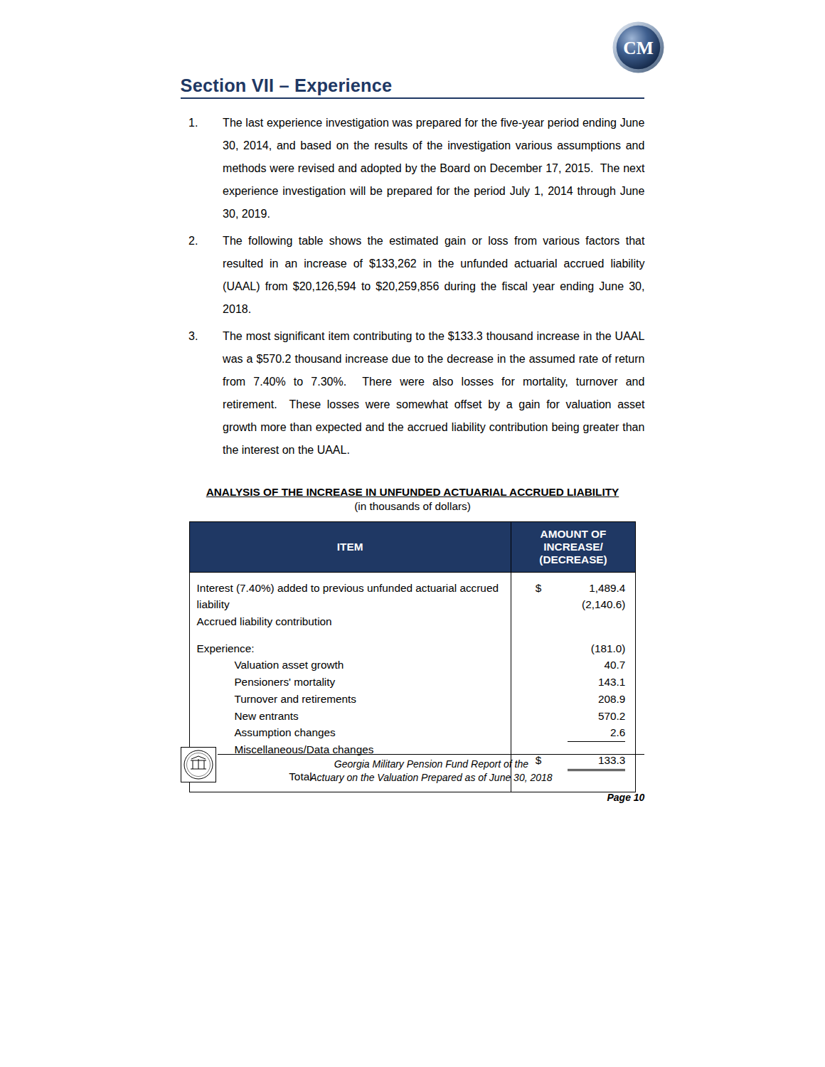CM
Section VII – Experience
1. The last experience investigation was prepared for the five-year period ending June 30, 2014, and based on the results of the investigation various assumptions and methods were revised and adopted by the Board on December 17, 2015. The next experience investigation will be prepared for the period July 1, 2014 through June 30, 2019.
2. The following table shows the estimated gain or loss from various factors that resulted in an increase of $133,262 in the unfunded actuarial accrued liability (UAAL) from $20,126,594 to $20,259,856 during the fiscal year ending June 30, 2018.
3. The most significant item contributing to the $133.3 thousand increase in the UAAL was a $570.2 thousand increase due to the decrease in the assumed rate of return from 7.40% to 7.30%. There were also losses for mortality, turnover and retirement. These losses were somewhat offset by a gain for valuation asset growth more than expected and the accrued liability contribution being greater than the interest on the UAAL.
ANALYSIS OF THE INCREASE IN UNFUNDED ACTUARIAL ACCRUED LIABILITY
(in thousands of dollars)
| ITEM | AMOUNT OF INCREASE/ (DECREASE) |
| --- | --- |
| Interest (7.40%) added to previous unfunded actuarial accrued liability Accrued liability contribution Experience: Valuation asset growth Pensioners' mortality Turnover and retirements New entrants Assumption changes Miscellaneous/Data changes Total | $ 1,489.4 (2,140.6) (181.0) 40.7 143.1 208.9 570.2 2.6 $ 133.3 |
Georgia Military Pension Fund Report of the
Actuary on the Valuation Prepared as of June 30, 2018
Page 10